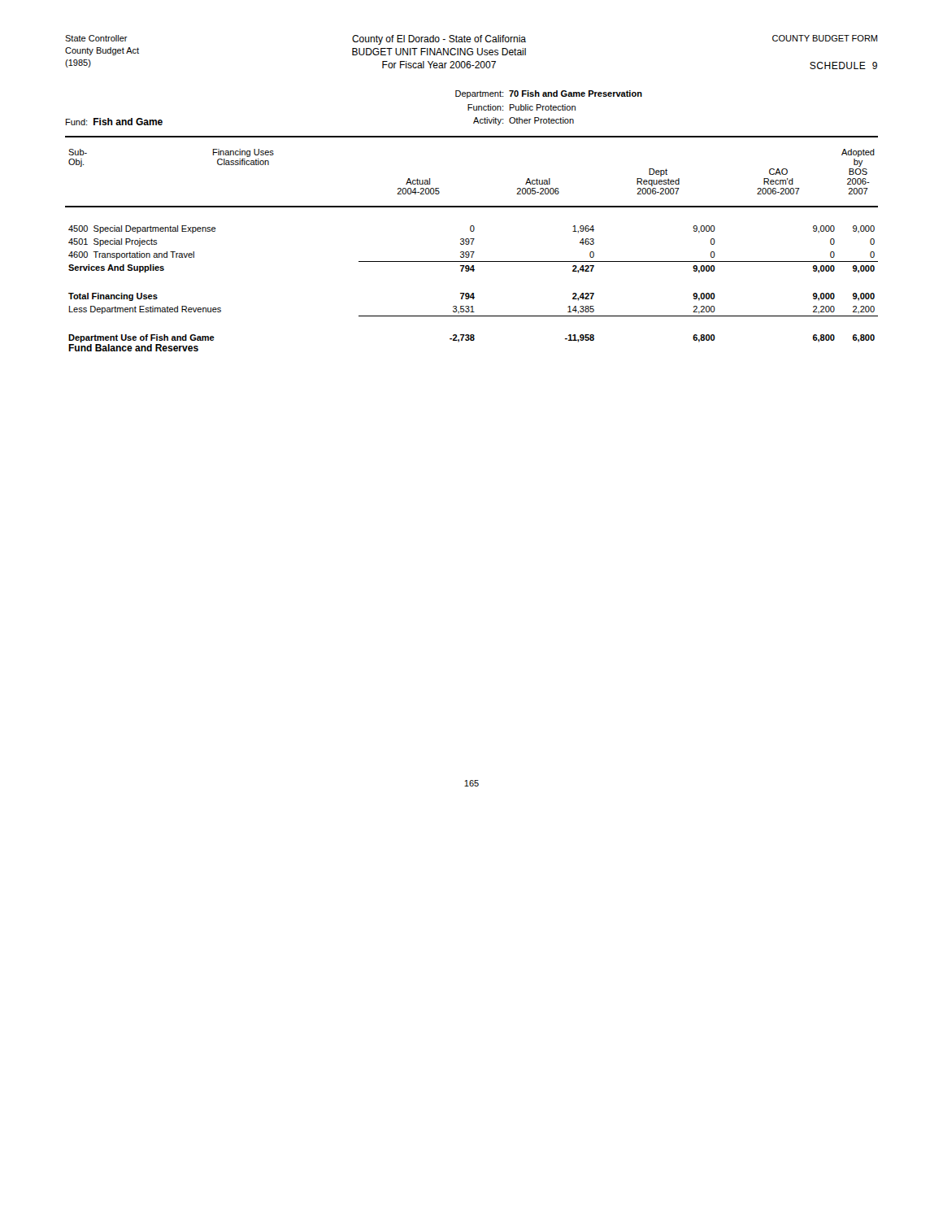State Controller
County Budget Act
(1985)
County of El Dorado - State of California
BUDGET UNIT FINANCING Uses Detail
For Fiscal Year 2006-2007
COUNTY BUDGET FORM
SCHEDULE 9
Fund: Fish and Game
Department: 70 Fish and Game Preservation
Function: Public Protection
Activity: Other Protection
| Sub- Obj. | Financing Uses Classification | Actual 2004-2005 | Actual 2005-2006 | Dept Requested 2006-2007 | CAO Recm'd 2006-2007 | Adopted by BOS 2006-2007 |
| --- | --- | --- | --- | --- | --- | --- |
| 4500 Special Departmental Expense | 0 | 1,964 | 9,000 | 9,000 | 9,000 |
| 4501 Special Projects | 397 | 463 | 0 | 0 | 0 |
| 4600 Transportation and Travel | 397 | 0 | 0 | 0 | 0 |
| Services And Supplies | 794 | 2,427 | 9,000 | 9,000 | 9,000 |
| Total Financing Uses | 794 | 2,427 | 9,000 | 9,000 | 9,000 |
| Less Department Estimated Revenues | 3,531 | 14,385 | 2,200 | 2,200 | 2,200 |
| Department Use of Fish and Game Fund Balance and Reserves | -2,738 | -11,958 | 6,800 | 6,800 | 6,800 |
165